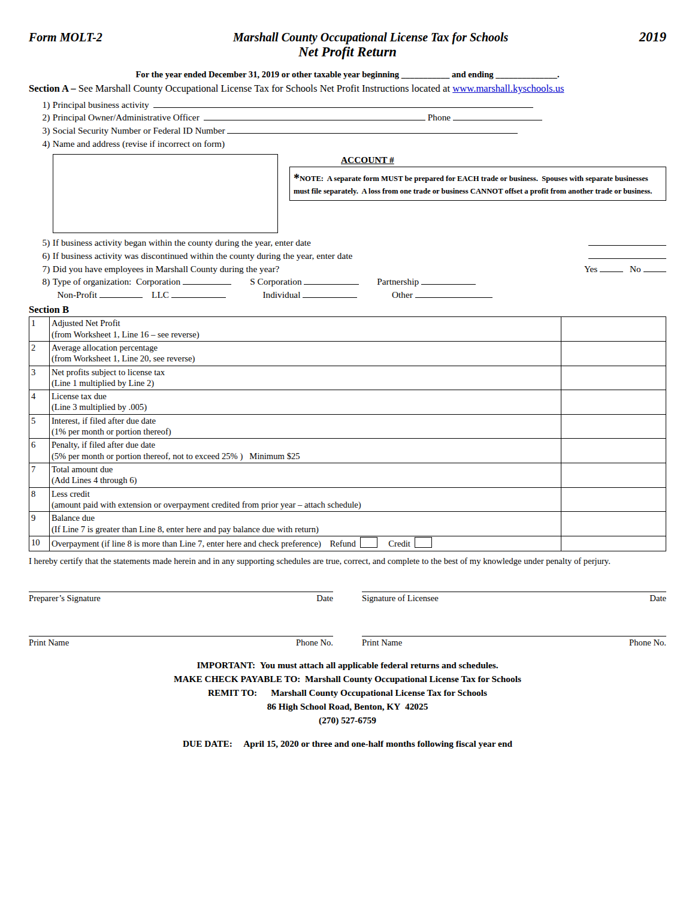Form MOLT-2
Marshall County Occupational License Tax for Schools
2019
Net Profit Return
For the year ended December 31, 2019 or other taxable year beginning ___________ and ending ______________.
Section A – See Marshall County Occupational License Tax for Schools Net Profit Instructions located at www.marshall.kyschools.us
1) Principal business activity
2) Principal Owner/Administrative Officer Phone
3) Social Security Number or Federal ID Number
4) Name and address (revise if incorrect on form)
ACCOUNT #
*NOTE: A separate form MUST be prepared for EACH trade or business. Spouses with separate businesses must file separately. A loss from one trade or business CANNOT offset a profit from another trade or business.
5)
If business activity began within the county during the year, enter date
6)
If business activity was discontinued within the county during the year, enter date
7)
Did you have employees in Marshall County during the year? Yes No
8) Type of organization: Corporation S Corporation Partnership
Non-Profit LLC Individual Other
Section B
| 1 | Adjusted Net Profit (from Worksheet 1, Line 16 – see reverse) | |
| 2 | Average allocation percentage (from Worksheet 1, Line 20, see reverse) | |
| 3 | Net profits subject to license tax (Line 1 multiplied by Line 2) | |
| 4 | License tax due (Line 3 multiplied by .005) | |
| 5 | Interest, if filed after due date (1% per month or portion thereof) | |
| 6 | Penalty, if filed after due date (5% per month or portion thereof, not to exceed 25% ) Minimum $25 | |
| 7 | Total amount due (Add Lines 4 through 6) | |
| 8 | Less credit (amount paid with extension or overpayment credited from prior year – attach schedule) | |
| 9 | Balance due (If Line 7 is greater than Line 8, enter here and pay balance due with return) | |
| 10 | Overpayment (if line 8 is more than Line 7, enter here and check preference) Refund Credit | |
I hereby certify that the statements made herein and in any supporting schedules are true, correct, and complete to the best of my knowledge under penalty of perjury.
Preparer’s Signature Date
Signature of Licensee Date
Print Name Phone No.
Print Name Phone No.
IMPORTANT: You must attach all applicable federal returns and schedules.
MAKE CHECK PAYABLE TO: Marshall County Occupational License Tax for Schools
REMIT TO: Marshall County Occupational License Tax for Schools
86 High School Road, Benton, KY 42025
(270) 527-6759
DUE DATE: April 15, 2020 or three and one-half months following fiscal year end